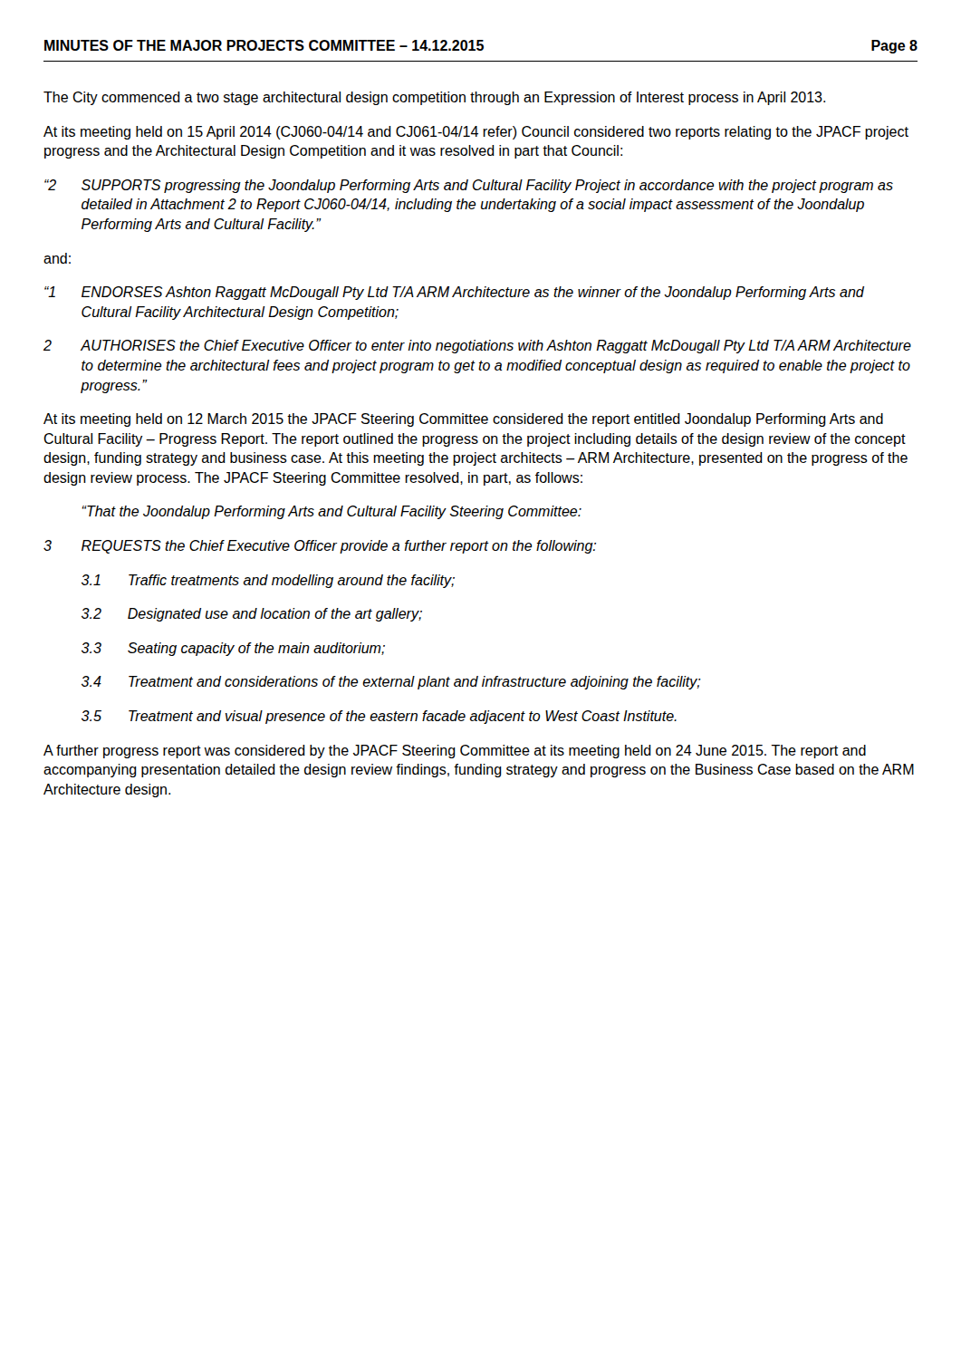Minutes of the Major Projects Committee – 14.12.2015 Page 8
The City commenced a two stage architectural design competition through an Expression of Interest process in April 2013.
At its meeting held on 15 April 2014 (CJ060-04/14 and CJ061-04/14 refer) Council considered two reports relating to the JPACF project progress and the Architectural Design Competition and it was resolved in part that Council:
“2 SUPPORTS progressing the Joondalup Performing Arts and Cultural Facility Project in accordance with the project program as detailed in Attachment 2 to Report CJ060-04/14, including the undertaking of a social impact assessment of the Joondalup Performing Arts and Cultural Facility.”
and:
“1 ENDORSES Ashton Raggatt McDougall Pty Ltd T/A ARM Architecture as the winner of the Joondalup Performing Arts and Cultural Facility Architectural Design Competition;
2 AUTHORISES the Chief Executive Officer to enter into negotiations with Ashton Raggatt McDougall Pty Ltd T/A ARM Architecture to determine the architectural fees and project program to get to a modified conceptual design as required to enable the project to progress.”
At its meeting held on 12 March 2015 the JPACF Steering Committee considered the report entitled Joondalup Performing Arts and Cultural Facility – Progress Report. The report outlined the progress on the project including details of the design review of the concept design, funding strategy and business case. At this meeting the project architects – ARM Architecture, presented on the progress of the design review process. The JPACF Steering Committee resolved, in part, as follows:
“That the Joondalup Performing Arts and Cultural Facility Steering Committee:
3 REQUESTS the Chief Executive Officer provide a further report on the following:
3.1 Traffic treatments and modelling around the facility;
3.2 Designated use and location of the art gallery;
3.3 Seating capacity of the main auditorium;
3.4 Treatment and considerations of the external plant and infrastructure adjoining the facility;
3.5 Treatment and visual presence of the eastern facade adjacent to West Coast Institute.
A further progress report was considered by the JPACF Steering Committee at its meeting held on 24 June 2015. The report and accompanying presentation detailed the design review findings, funding strategy and progress on the Business Case based on the ARM Architecture design.